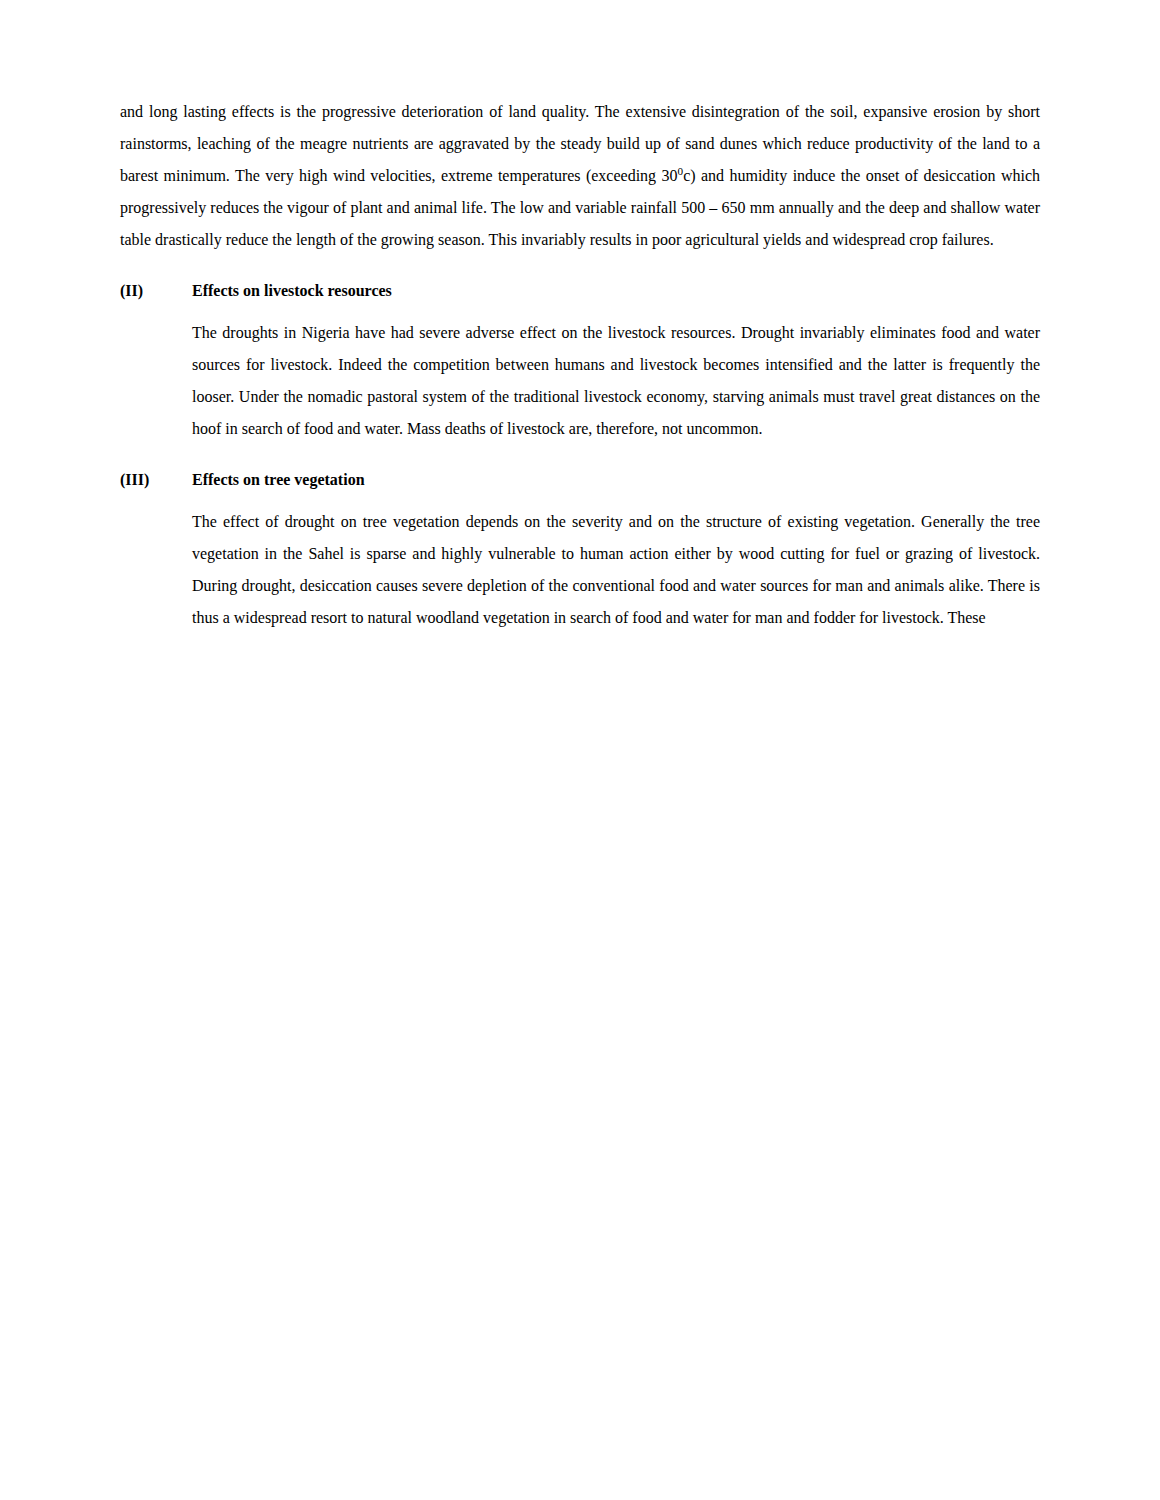and long lasting effects is the progressive deterioration of land quality. The extensive disintegration of the soil, expansive erosion by short rainstorms, leaching of the meagre nutrients are aggravated by the steady build up of sand dunes which reduce productivity of the land to a barest minimum. The very high wind velocities, extreme temperatures (exceeding 300c) and humidity induce the onset of desiccation which progressively reduces the vigour of plant and animal life. The low and variable rainfall 500 – 650 mm annually and the deep and shallow water table drastically reduce the length of the growing season. This invariably results in poor agricultural yields and widespread crop failures.
(II) Effects on livestock resources
The droughts in Nigeria have had severe adverse effect on the livestock resources. Drought invariably eliminates food and water sources for livestock. Indeed the competition between humans and livestock becomes intensified and the latter is frequently the looser. Under the nomadic pastoral system of the traditional livestock economy, starving animals must travel great distances on the hoof in search of food and water. Mass deaths of livestock are, therefore, not uncommon.
(III) Effects on tree vegetation
The effect of drought on tree vegetation depends on the severity and on the structure of existing vegetation. Generally the tree vegetation in the Sahel is sparse and highly vulnerable to human action either by wood cutting for fuel or grazing of livestock. During drought, desiccation causes severe depletion of the conventional food and water sources for man and animals alike. There is thus a widespread resort to natural woodland vegetation in search of food and water for man and fodder for livestock. These